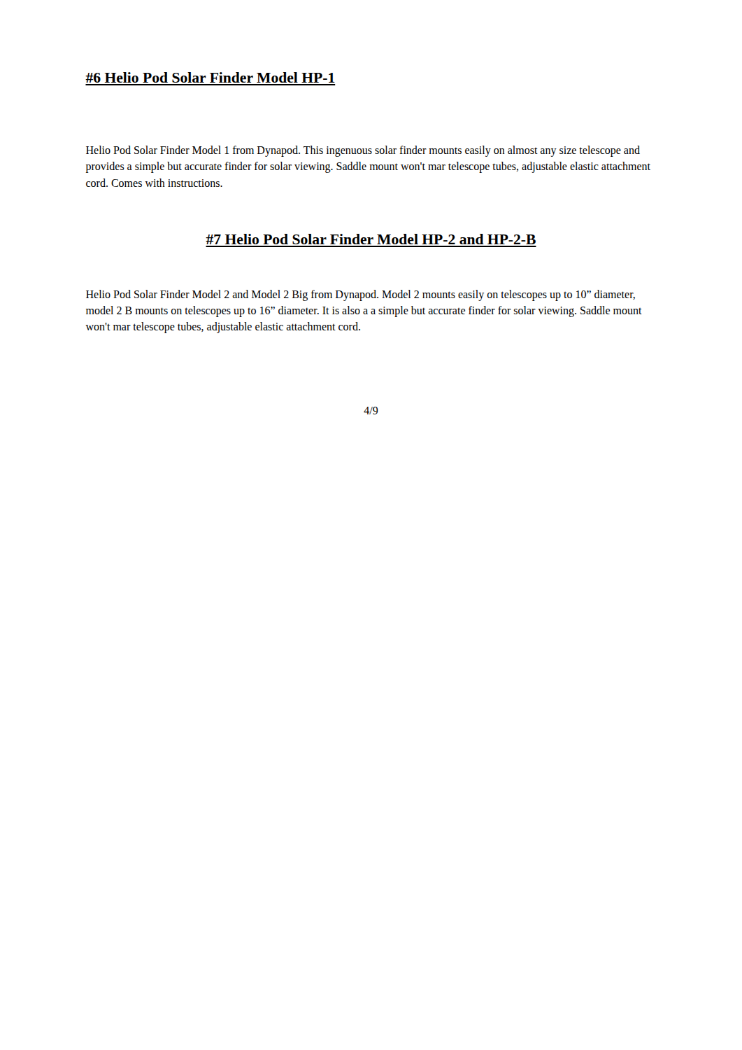#6 Helio Pod Solar Finder Model HP-1
Helio Pod Solar Finder Model 1 from Dynapod. This ingenuous solar finder mounts easily on almost any size telescope and provides a simple but accurate finder for solar viewing. Saddle mount won't mar telescope tubes, adjustable elastic attachment cord. Comes with instructions.
#7 Helio Pod Solar Finder Model HP-2 and HP-2-B
Helio Pod Solar Finder Model 2 and Model 2 Big from Dynapod. Model 2 mounts easily on telescopes up to 10” diameter, model 2 B mounts on telescopes up to 16” diameter. It is also a a simple but accurate finder for solar viewing. Saddle mount won't mar telescope tubes, adjustable elastic attachment cord.
4/9